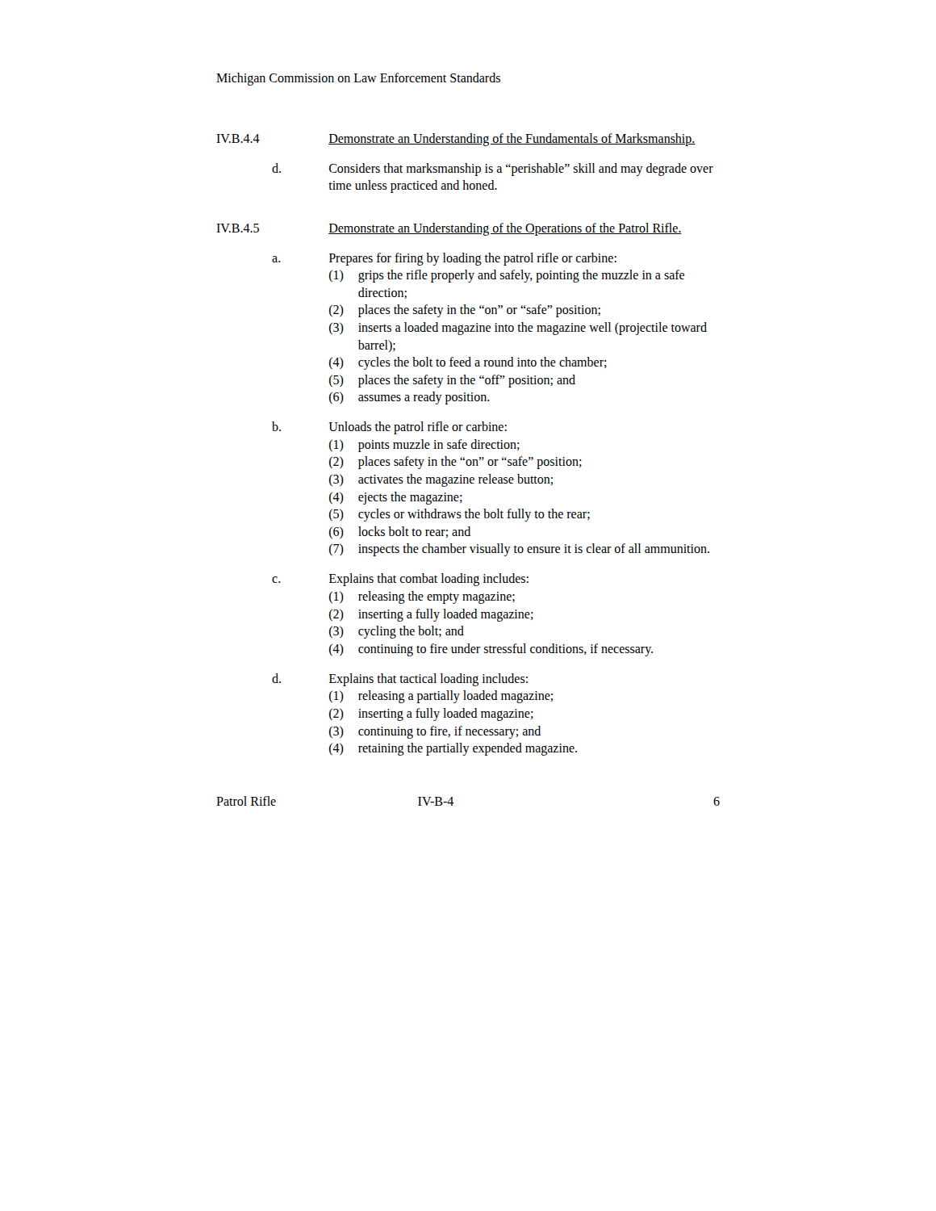Michigan Commission on Law Enforcement Standards
IV.B.4.4
Demonstrate an Understanding of the Fundamentals of Marksmanship.
d.
Considers that marksmanship is a “perishable” skill and may degrade over time unless practiced and honed.
IV.B.4.5
Demonstrate an Understanding of the Operations of the Patrol Rifle.
a.
Prepares for firing by loading the patrol rifle or carbine:
(1) grips the rifle properly and safely, pointing the muzzle in a safe direction;
(2) places the safety in the “on” or “safe” position;
(3) inserts a loaded magazine into the magazine well (projectile toward barrel);
(4) cycles the bolt to feed a round into the chamber;
(5) places the safety in the “off” position; and
(6) assumes a ready position.
b.
Unloads the patrol rifle or carbine:
(1) points muzzle in safe direction;
(2) places safety in the “on” or “safe” position;
(3) activates the magazine release button;
(4) ejects the magazine;
(5) cycles or withdraws the bolt fully to the rear;
(6) locks bolt to rear; and
(7) inspects the chamber visually to ensure it is clear of all ammunition.
c.
Explains that combat loading includes:
(1) releasing the empty magazine;
(2) inserting a fully loaded magazine;
(3) cycling the bolt; and
(4) continuing to fire under stressful conditions, if necessary.
d.
Explains that tactical loading includes:
(1) releasing a partially loaded magazine;
(2) inserting a fully loaded magazine;
(3) continuing to fire, if necessary; and
(4) retaining the partially expended magazine.
Patrol Rifle
IV-B-4
6